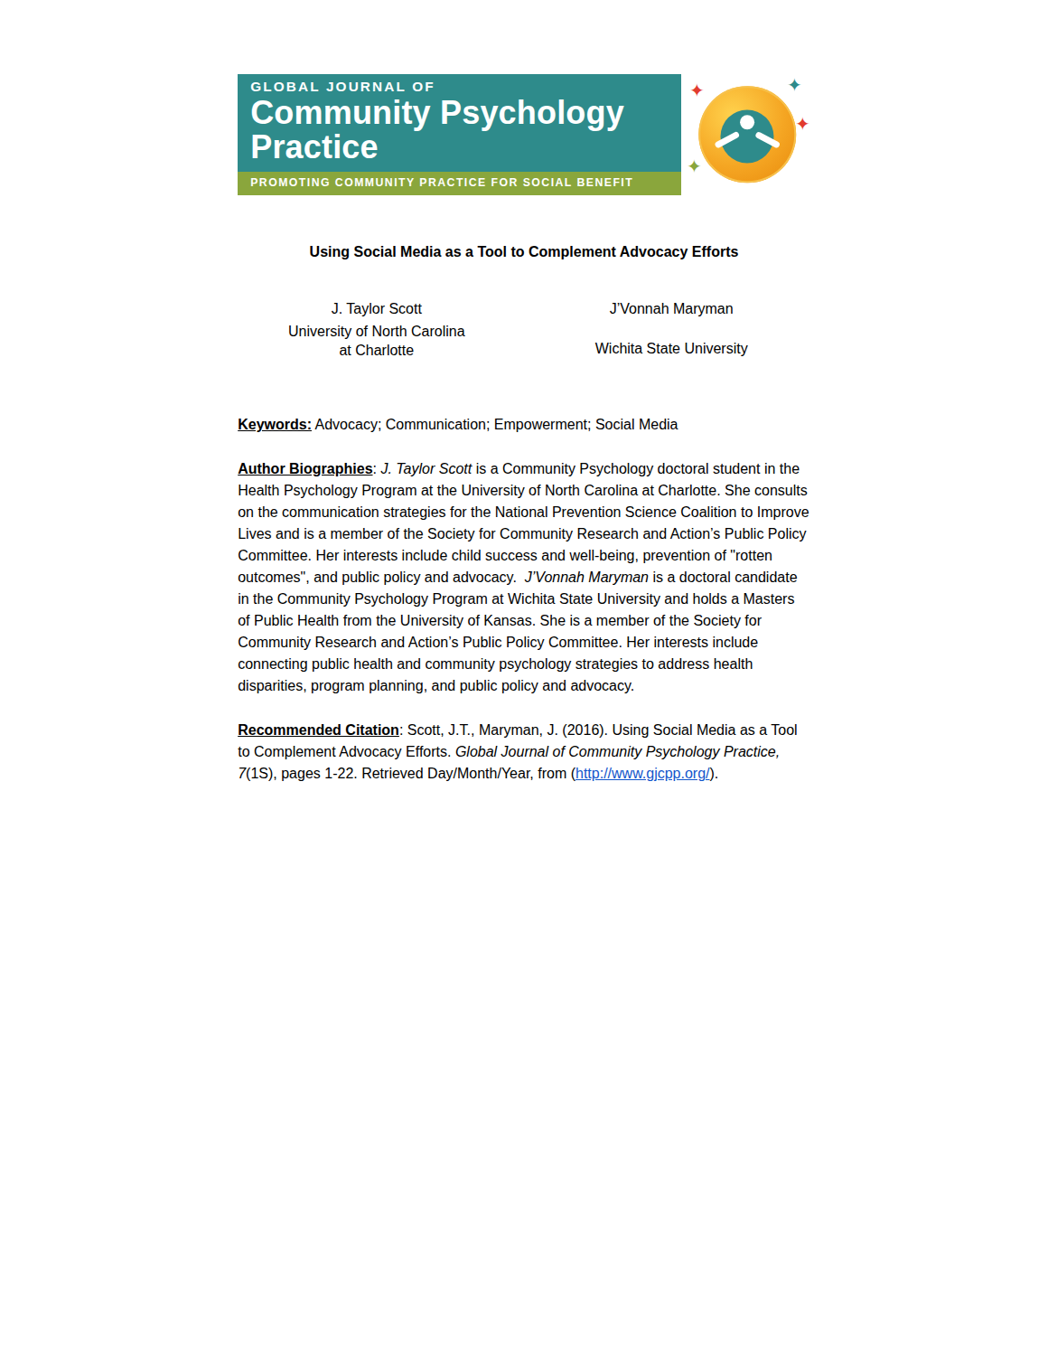GLOBAL JOURNAL OF
Community Psychology Practice
PROMOTING COMMUNITY PRACTICE FOR SOCIAL BENEFIT
✦ ✦ ✦ ✦
Using Social Media as a Tool to Complement Advocacy Efforts
J. Taylor Scott
University of North Carolina
at Charlotte
J’Vonnah Maryman
Wichita State University
Keywords: Advocacy; Communication; Empowerment; Social Media
Author Biographies: J. Taylor Scott is a Community Psychology doctoral student in the Health Psychology Program at the University of North Carolina at Charlotte. She consults on the communication strategies for the National Prevention Science Coalition to Improve Lives and is a member of the Society for Community Research and Action’s Public Policy Committee. Her interests include child success and well-being, prevention of "rotten outcomes", and public policy and advocacy. J’Vonnah Maryman is a doctoral candidate in the Community Psychology Program at Wichita State University and holds a Masters of Public Health from the University of Kansas. She is a member of the Society for Community Research and Action’s Public Policy Committee. Her interests include connecting public health and community psychology strategies to address health disparities, program planning, and public policy and advocacy.
Recommended Citation: Scott, J.T., Maryman, J. (2016). Using Social Media as a Tool to Complement Advocacy Efforts. Global Journal of Community Psychology Practice, 7(1S), pages 1-22. Retrieved Day/Month/Year, from (http://www.gjcpp.org/).